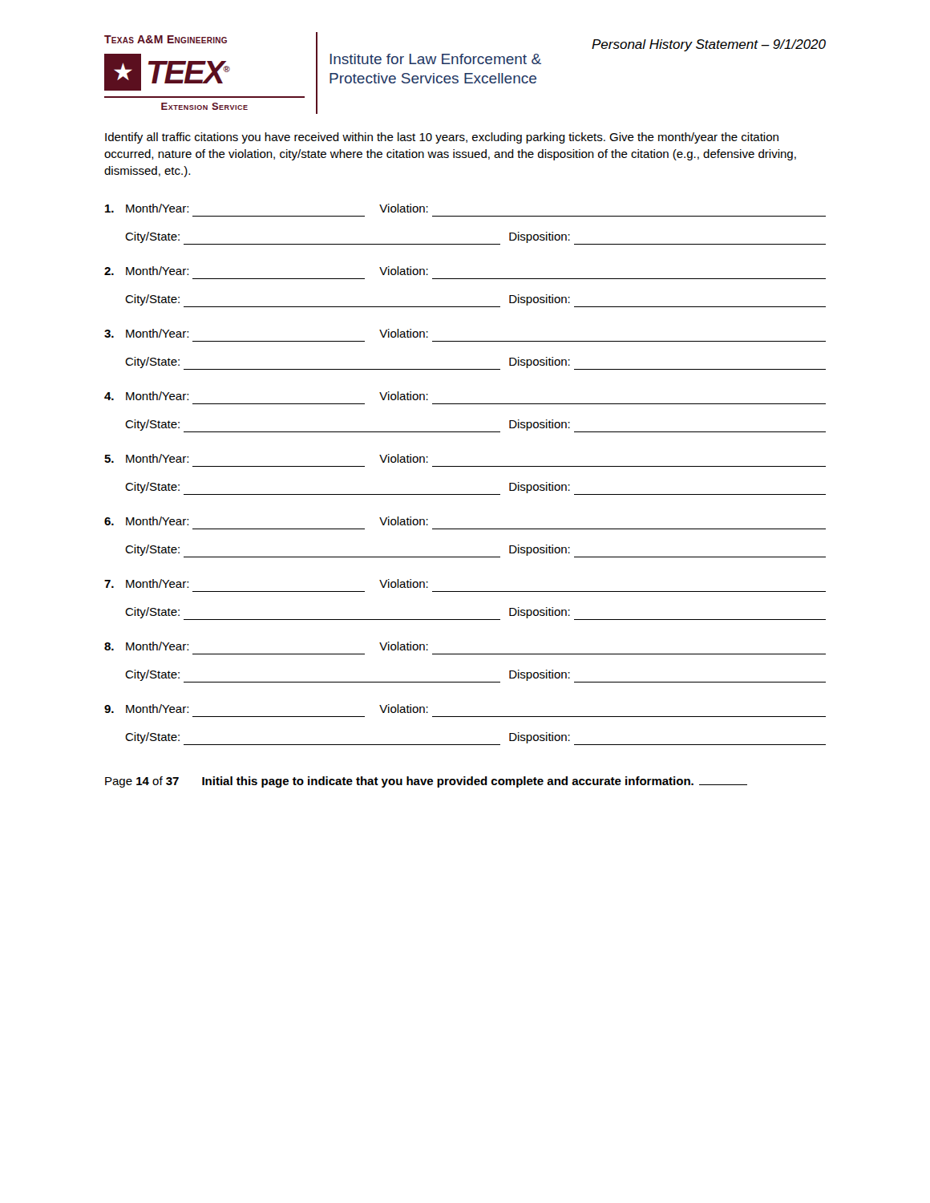Texas A&M Engineering
★
TEEX®
Extension Service
Institute for Law Enforcement &
Protective Services Excellence
Personal History Statement – 9/1/2020
Identify all traffic citations you have received within the last 10 years, excluding parking tickets. Give the month/year the citation occurred, nature of the violation, city/state where the citation was issued, and the disposition of the citation (e.g., defensive driving, dismissed, etc.).
1. Month/Year: Violation:
City/State: Disposition:
2. Month/Year: Violation:
City/State: Disposition:
3. Month/Year: Violation:
City/State: Disposition:
4. Month/Year: Violation:
City/State: Disposition:
5. Month/Year: Violation:
City/State: Disposition:
6. Month/Year: Violation:
City/State: Disposition:
7. Month/Year: Violation:
City/State: Disposition:
8. Month/Year: Violation:
City/State: Disposition:
9. Month/Year: Violation:
City/State: Disposition:
Page 14 of 37
Initial this page to indicate that you have provided complete and accurate information.